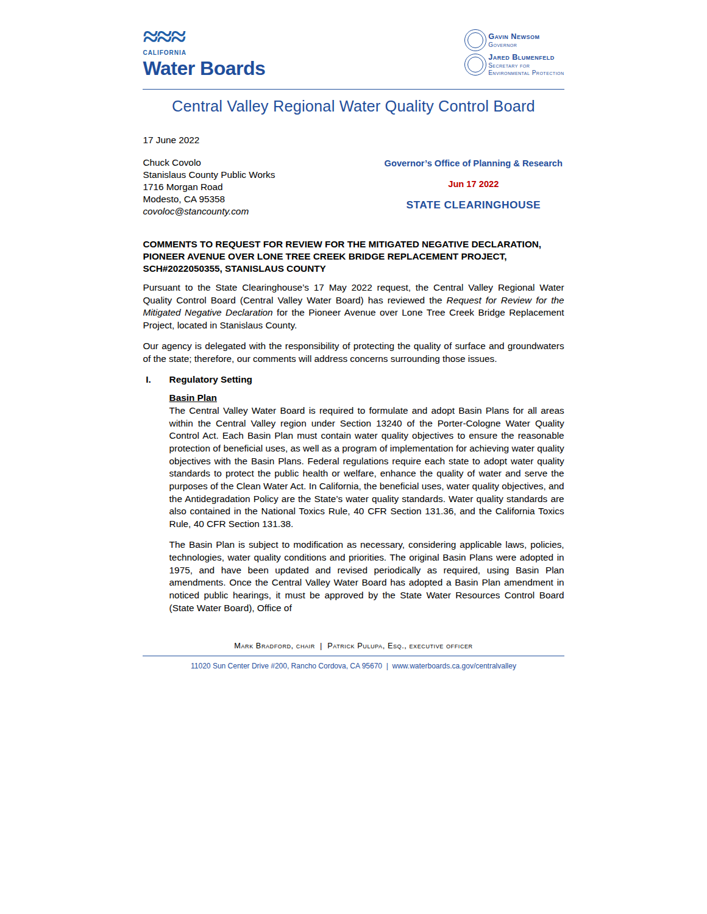≈≈≈
California
Water Boards
Gavin Newsom
Governor
Jared Blumenfeld
Secretary for
Environmental Protection
Central Valley Regional Water Quality Control Board
17 June 2022
Chuck Covolo Stanislaus County Public Works 1716 Morgan Road Modesto, CA 95358 covoloc@stancounty.com
Governor’s Office of Planning & Research
Jun 17 2022
STATE CLEARINGHOUSE
Comments to Request for Review for the Mitigated Negative Declaration, Pioneer Avenue over Lone Tree Creek Bridge Replacement Project, SCH#2022050355, Stanislaus County
Pursuant to the State Clearinghouse’s 17 May 2022 request, the Central Valley Regional Water Quality Control Board (Central Valley Water Board) has reviewed the Request for Review for the Mitigated Negative Declaration for the Pioneer Avenue over Lone Tree Creek Bridge Replacement Project, located in Stanislaus County.
Our agency is delegated with the responsibility of protecting the quality of surface and groundwaters of the state; therefore, our comments will address concerns surrounding those issues.
Regulatory Setting
Basin Plan
The Central Valley Water Board is required to formulate and adopt Basin Plans for all areas within the Central Valley region under Section 13240 of the Porter-Cologne Water Quality Control Act. Each Basin Plan must contain water quality objectives to ensure the reasonable protection of beneficial uses, as well as a program of implementation for achieving water quality objectives with the Basin Plans. Federal regulations require each state to adopt water quality standards to protect the public health or welfare, enhance the quality of water and serve the purposes of the Clean Water Act. In California, the beneficial uses, water quality objectives, and the Antidegradation Policy are the State’s water quality standards. Water quality standards are also contained in the National Toxics Rule, 40 CFR Section 131.36, and the California Toxics Rule, 40 CFR Section 131.38.
The Basin Plan is subject to modification as necessary, considering applicable laws, policies, technologies, water quality conditions and priorities. The original Basin Plans were adopted in 1975, and have been updated and revised periodically as required, using Basin Plan amendments. Once the Central Valley Water Board has adopted a Basin Plan amendment in noticed public hearings, it must be approved by the State Water Resources Control Board (State Water Board), Office of
Mark Bradford, chair | Patrick Pulupa, Esq., executive officer
11020 Sun Center Drive #200, Rancho Cordova, CA 95670 | www.waterboards.ca.gov/centralvalley